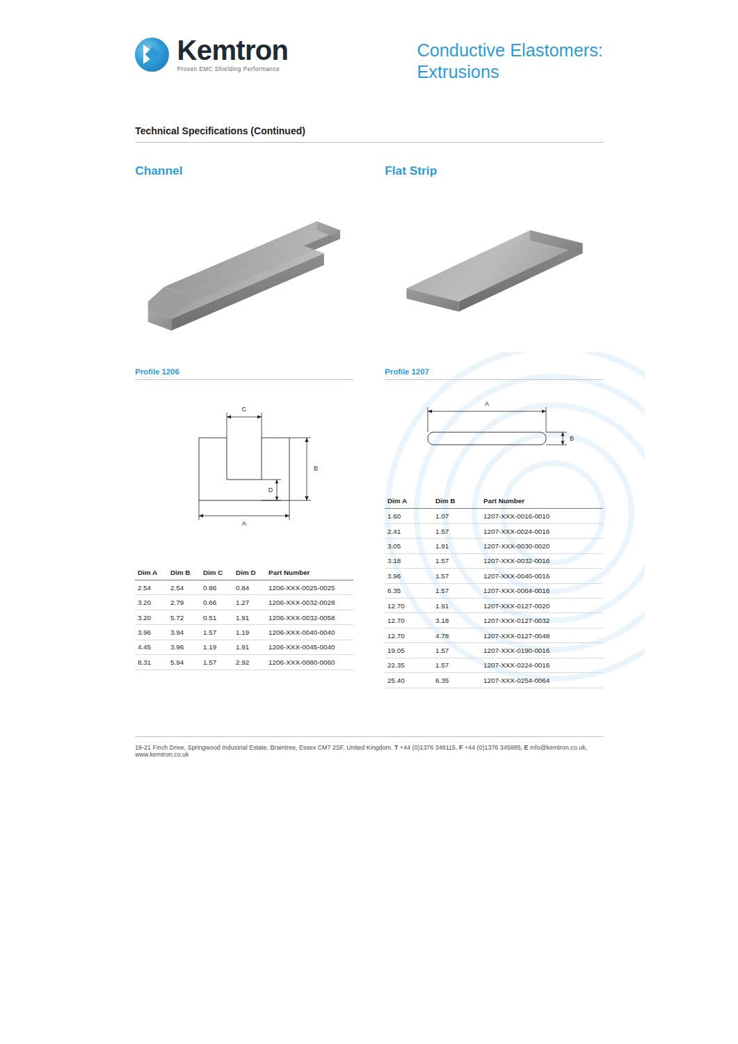Kemtron
Proven EMC Shielding Performance
Conductive Elastomers:
Extrusions
Technical Specifications (Continued)
Channel
Profile 1206
C B D A
| Dim A | Dim B | Dim C | Dim D | Part Number |
| --- | --- | --- | --- | --- |
| 2.54 | 2.54 | 0.86 | 0.84 | 1206-XXX-0025-0025 |
| 3.20 | 2.79 | 0.66 | 1.27 | 1206-XXX-0032-0028 |
| 3.20 | 5.72 | 0.51 | 1.91 | 1206-XXX-0032-0058 |
| 3.96 | 3.94 | 1.57 | 1.19 | 1206-XXX-0040-0040 |
| 4.45 | 3.96 | 1.19 | 1.91 | 1206-XXX-0045-0040 |
| 8.31 | 5.94 | 1.57 | 2.92 | 1206-XXX-0080-0060 |
Flat Strip
Profile 1207
A B
| Dim A | Dim B | Part Number |
| --- | --- | --- |
| 1.60 | 1.07 | 1207-XXX-0016-0010 |
| 2.41 | 1.57 | 1207-XXX-0024-0016 |
| 3.05 | 1.91 | 1207-XXX-0030-0020 |
| 3.18 | 1.57 | 1207-XXX-0032-0016 |
| 3.96 | 1.57 | 1207-XXX-0040-0016 |
| 6.35 | 1.57 | 1207-XXX-0064-0016 |
| 12.70 | 1.91 | 1207-XXX-0127-0020 |
| 12.70 | 3.18 | 1207-XXX-0127-0032 |
| 12.70 | 4.78 | 1207-XXX-0127-0048 |
| 19.05 | 1.57 | 1207-XXX-0190-0016 |
| 22.35 | 1.57 | 1207-XXX-0224-0016 |
| 25.40 | 6.35 | 1207-XXX-0254-0064 |
19-21 Finch Drive, Springwood Industrial Estate, Braintree, Essex CM7 2SF, United Kingdom. T +44 (0)1376 348115, F +44 (0)1376 345885, E info@kemtron.co.uk, www.kemtron.co.uk